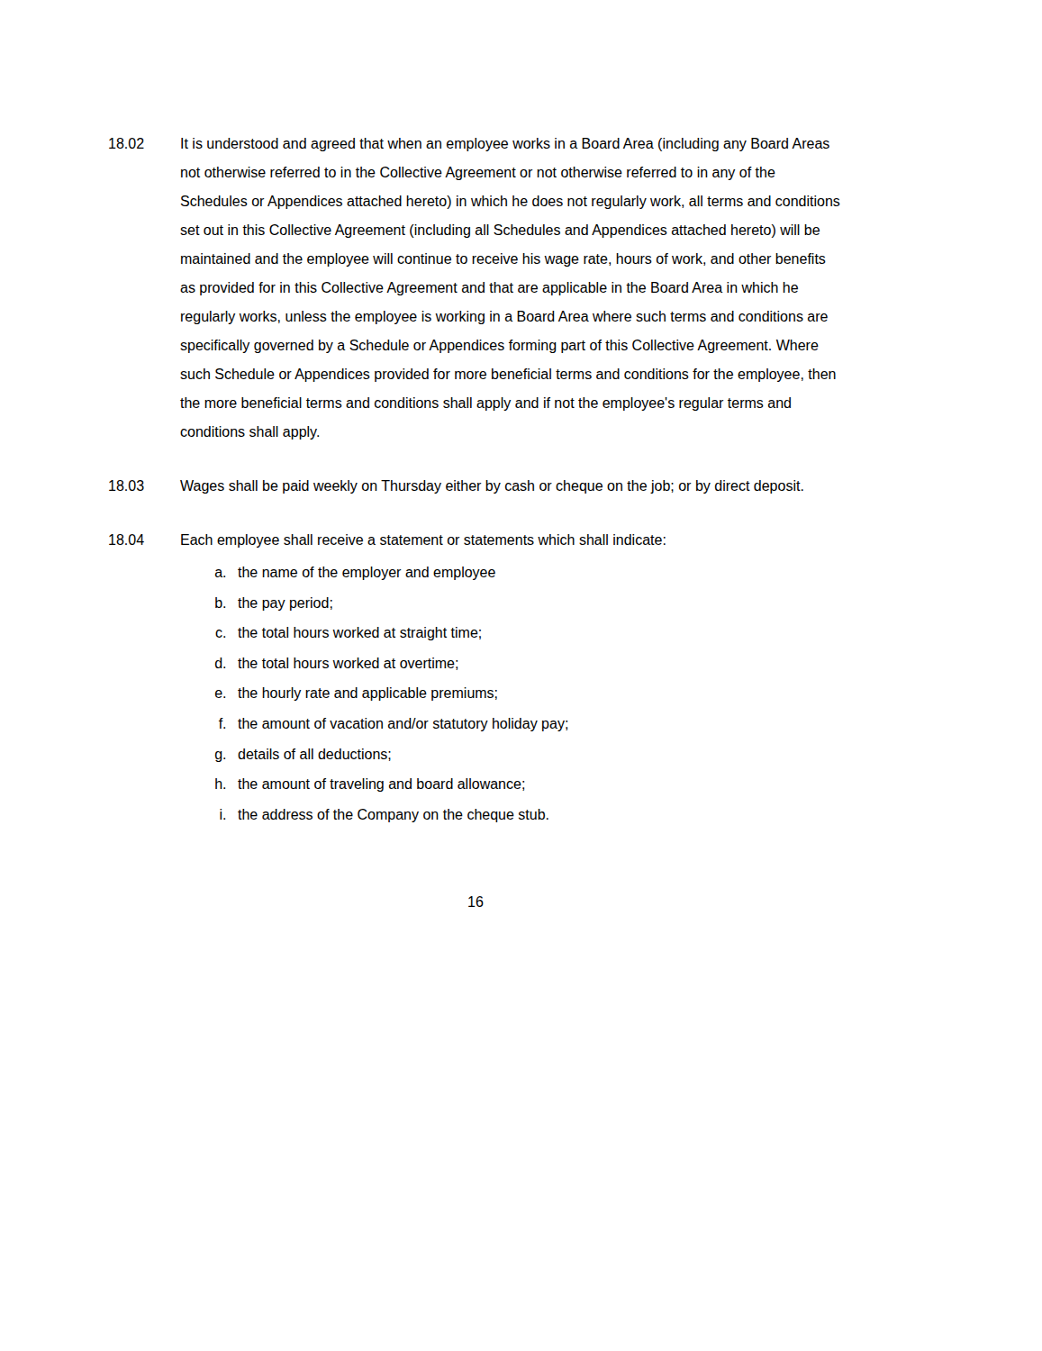18.02
It is understood and agreed that when an employee works in a Board Area (including any Board Areas not otherwise referred to in the Collective Agreement or not otherwise referred to in any of the Schedules or Appendices attached hereto) in which he does not regularly work, all terms and conditions set out in this Collective Agreement (including all Schedules and Appendices attached hereto) will be maintained and the employee will continue to receive his wage rate, hours of work, and other benefits as provided for in this Collective Agreement and that are applicable in the Board Area in which he regularly works, unless the employee is working in a Board Area where such terms and conditions are specifically governed by a Schedule or Appendices forming part of this Collective Agreement. Where such Schedule or Appendices provided for more beneficial terms and conditions for the employee, then the more beneficial terms and conditions shall apply and if not the employee's regular terms and conditions shall apply.
18.03
Wages shall be paid weekly on Thursday either by cash or cheque on the job; or by direct deposit.
18.04
Each employee shall receive a statement or statements which shall indicate:
the name of the employer and employee
the pay period;
the total hours worked at straight time;
the total hours worked at overtime;
the hourly rate and applicable premiums;
the amount of vacation and/or statutory holiday pay;
details of all deductions;
the amount of traveling and board allowance;
the address of the Company on the cheque stub.
16